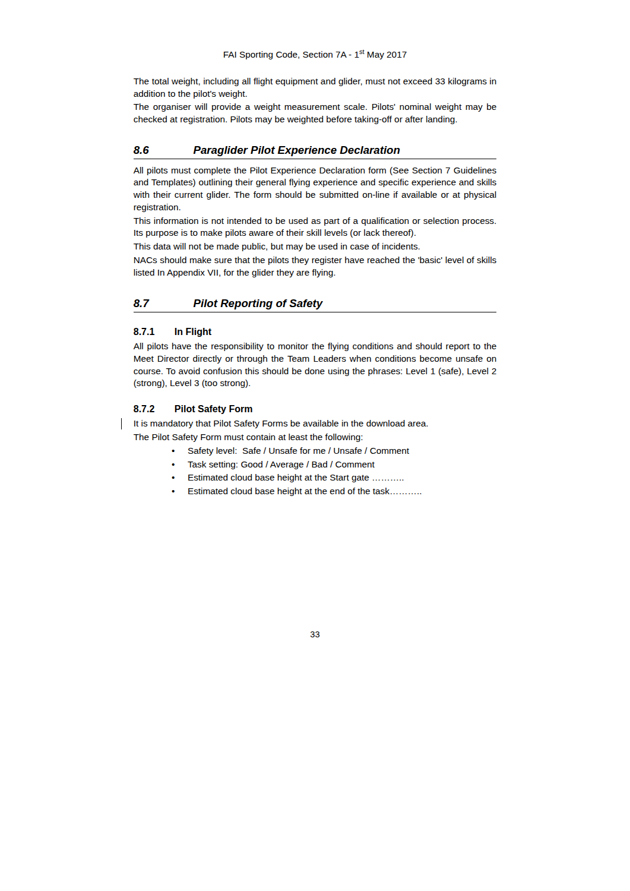FAI Sporting Code, Section 7A - 1st May 2017
The total weight, including all flight equipment and glider, must not exceed 33 kilograms in addition to the pilot's weight.
The organiser will provide a weight measurement scale. Pilots' nominal weight may be checked at registration. Pilots may be weighted before taking-off or after landing.
8.6 Paraglider Pilot Experience Declaration
All pilots must complete the Pilot Experience Declaration form (See Section 7 Guidelines and Templates) outlining their general flying experience and specific experience and skills with their current glider. The form should be submitted on-line if available or at physical registration.
This information is not intended to be used as part of a qualification or selection process. Its purpose is to make pilots aware of their skill levels (or lack thereof).
This data will not be made public, but may be used in case of incidents.
NACs should make sure that the pilots they register have reached the 'basic' level of skills listed In Appendix VII, for the glider they are flying.
8.7 Pilot Reporting of Safety
8.7.1 In Flight
All pilots have the responsibility to monitor the flying conditions and should report to the Meet Director directly or through the Team Leaders when conditions become unsafe on course. To avoid confusion this should be done using the phrases: Level 1 (safe), Level 2 (strong), Level 3 (too strong).
8.7.2 Pilot Safety Form
It is mandatory that Pilot Safety Forms be available in the download area.
The Pilot Safety Form must contain at least the following:
Safety level: Safe / Unsafe for me / Unsafe / Comment
Task setting: Good / Average / Bad / Comment
Estimated cloud base height at the Start gate ………..
Estimated cloud base height at the end of the task………..
33